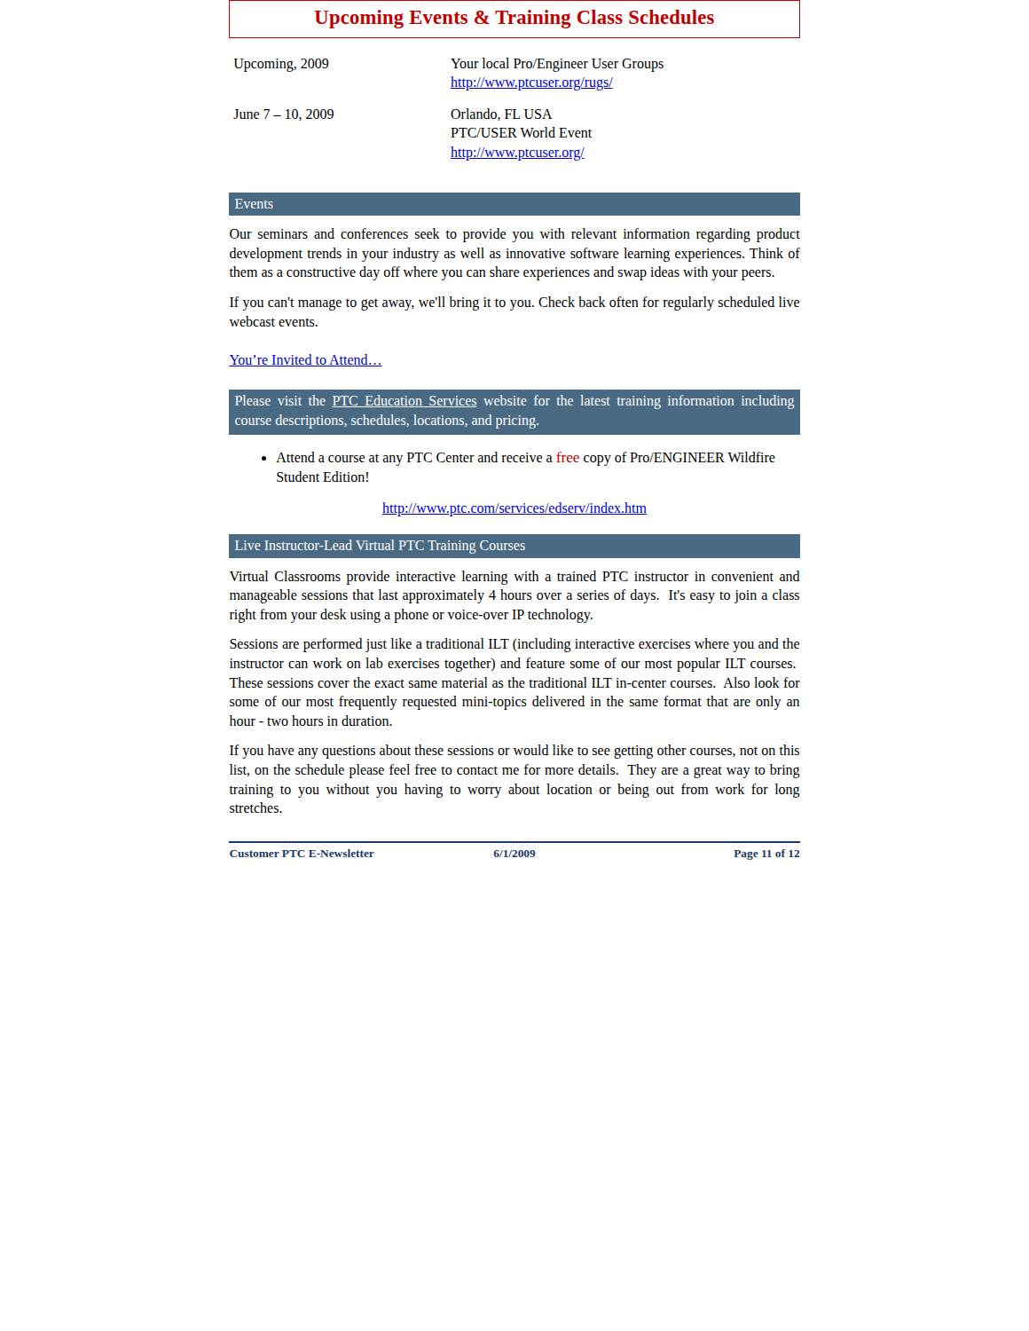Upcoming Events & Training Class Schedules
| Upcoming, 2009 | Your local Pro/Engineer User Groups http://www.ptcuser.org/rugs/ |
| June 7 – 10, 2009 | Orlando, FL USA PTC/USER World Event http://www.ptcuser.org/ |
Events
Our seminars and conferences seek to provide you with relevant information regarding product development trends in your industry as well as innovative software learning experiences. Think of them as a constructive day off where you can share experiences and swap ideas with your peers.
If you can't manage to get away, we'll bring it to you. Check back often for regularly scheduled live webcast events.
You’re Invited to Attend…
Please visit the PTC Education Services website for the latest training information including course descriptions, schedules, locations, and pricing.
Attend a course at any PTC Center and receive a free copy of Pro/ENGINEER Wildfire Student Edition!
http://www.ptc.com/services/edserv/index.htm
Live Instructor-Lead Virtual PTC Training Courses
Virtual Classrooms provide interactive learning with a trained PTC instructor in convenient and manageable sessions that last approximately 4 hours over a series of days. It's easy to join a class right from your desk using a phone or voice-over IP technology.
Sessions are performed just like a traditional ILT (including interactive exercises where you and the instructor can work on lab exercises together) and feature some of our most popular ILT courses. These sessions cover the exact same material as the traditional ILT in-center courses. Also look for some of our most frequently requested mini-topics delivered in the same format that are only an hour - two hours in duration.
If you have any questions about these sessions or would like to see getting other courses, not on this list, on the schedule please feel free to contact me for more details. They are a great way to bring training to you without you having to worry about location or being out from work for long stretches.
Customer PTC E-Newsletter
6/1/2009
Page 11 of 12